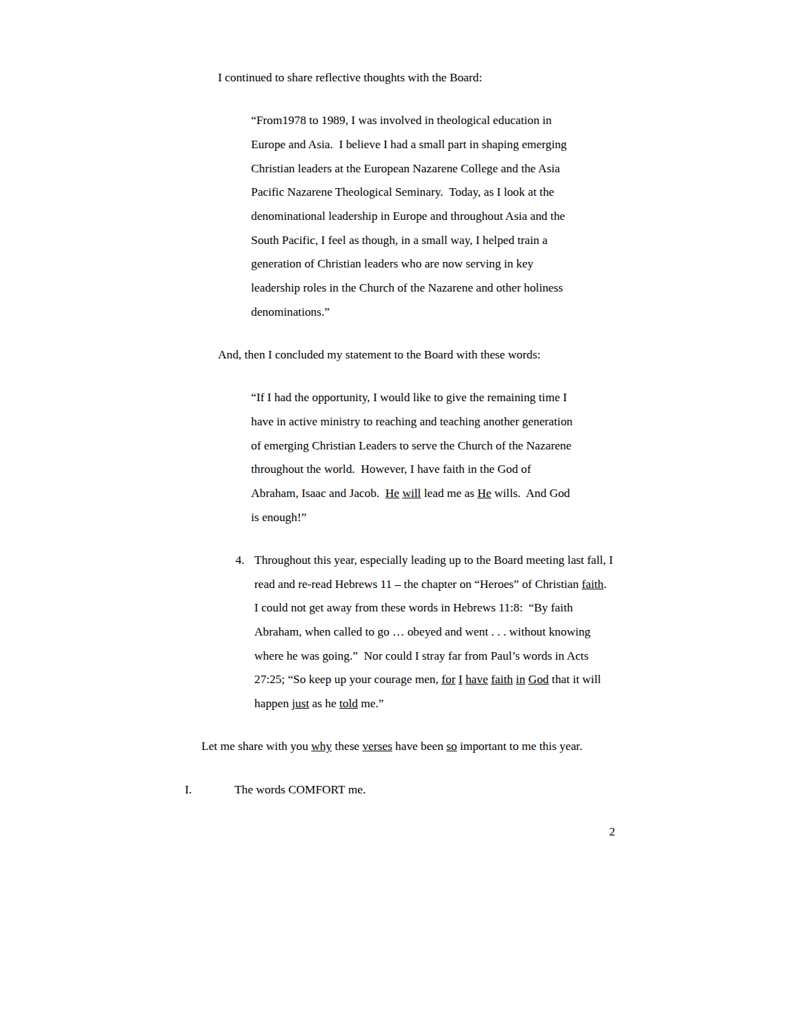I continued to share reflective thoughts with the Board:
“From1978 to 1989, I was involved in theological education in Europe and Asia. I believe I had a small part in shaping emerging Christian leaders at the European Nazarene College and the Asia Pacific Nazarene Theological Seminary. Today, as I look at the denominational leadership in Europe and throughout Asia and the South Pacific, I feel as though, in a small way, I helped train a generation of Christian leaders who are now serving in key leadership roles in the Church of the Nazarene and other holiness denominations.”
And, then I concluded my statement to the Board with these words:
“If I had the opportunity, I would like to give the remaining time I have in active ministry to reaching and teaching another generation of emerging Christian Leaders to serve the Church of the Nazarene throughout the world. However, I have faith in the God of Abraham, Isaac and Jacob. He will lead me as He wills. And God is enough!”
4. Throughout this year, especially leading up to the Board meeting last fall, I read and re-read Hebrews 11 – the chapter on “Heroes” of Christian faith. I could not get away from these words in Hebrews 11:8: “By faith Abraham, when called to go … obeyed and went . . . without knowing where he was going.” Nor could I stray far from Paul’s words in Acts 27:25; “So keep up your courage men, for I have faith in God that it will happen just as he told me.”
Let me share with you why these verses have been so important to me this year.
I. The words COMFORT me.
2